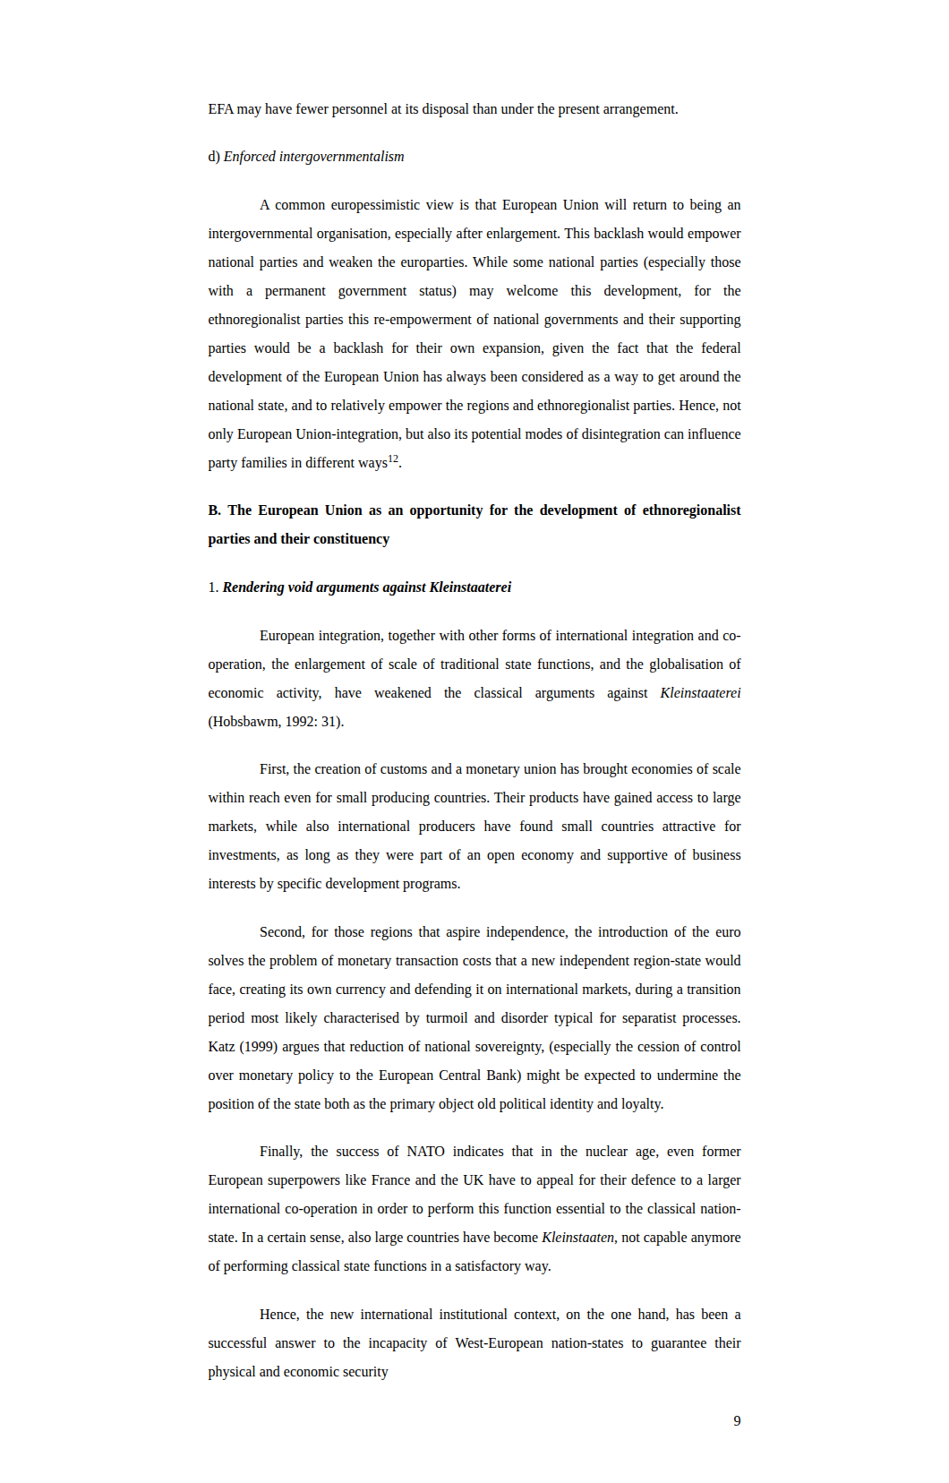EFA may have fewer personnel at its disposal than under the present arrangement.
d) Enforced intergovernmentalism
A common europessimistic view is that European Union will return to being an intergovernmental organisation, especially after enlargement. This backlash would empower national parties and weaken the europarties. While some national parties (especially those with a permanent government status) may welcome this development, for the ethnoregionalist parties this re-empowerment of national governments and their supporting parties would be a backlash for their own expansion, given the fact that the federal development of the European Union has always been considered as a way to get around the national state, and to relatively empower the regions and ethnoregionalist parties. Hence, not only European Union-integration, but also its potential modes of disintegration can influence party families in different ways12.
B. The European Union as an opportunity for the development of ethnoregionalist parties and their constituency
1. Rendering void arguments against Kleinstaaterei
European integration, together with other forms of international integration and co-operation, the enlargement of scale of traditional state functions, and the globalisation of economic activity, have weakened the classical arguments against Kleinstaaterei (Hobsbawm, 1992: 31).
First, the creation of customs and a monetary union has brought economies of scale within reach even for small producing countries. Their products have gained access to large markets, while also international producers have found small countries attractive for investments, as long as they were part of an open economy and supportive of business interests by specific development programs.
Second, for those regions that aspire independence, the introduction of the euro solves the problem of monetary transaction costs that a new independent region-state would face, creating its own currency and defending it on international markets, during a transition period most likely characterised by turmoil and disorder typical for separatist processes. Katz (1999) argues that reduction of national sovereignty, (especially the cession of control over monetary policy to the European Central Bank) might be expected to undermine the position of the state both as the primary object old political identity and loyalty.
Finally, the success of NATO indicates that in the nuclear age, even former European superpowers like France and the UK have to appeal for their defence to a larger international co-operation in order to perform this function essential to the classical nation-state. In a certain sense, also large countries have become Kleinstaaten, not capable anymore of performing classical state functions in a satisfactory way.
Hence, the new international institutional context, on the one hand, has been a successful answer to the incapacity of West-European nation-states to guarantee their physical and economic security
9